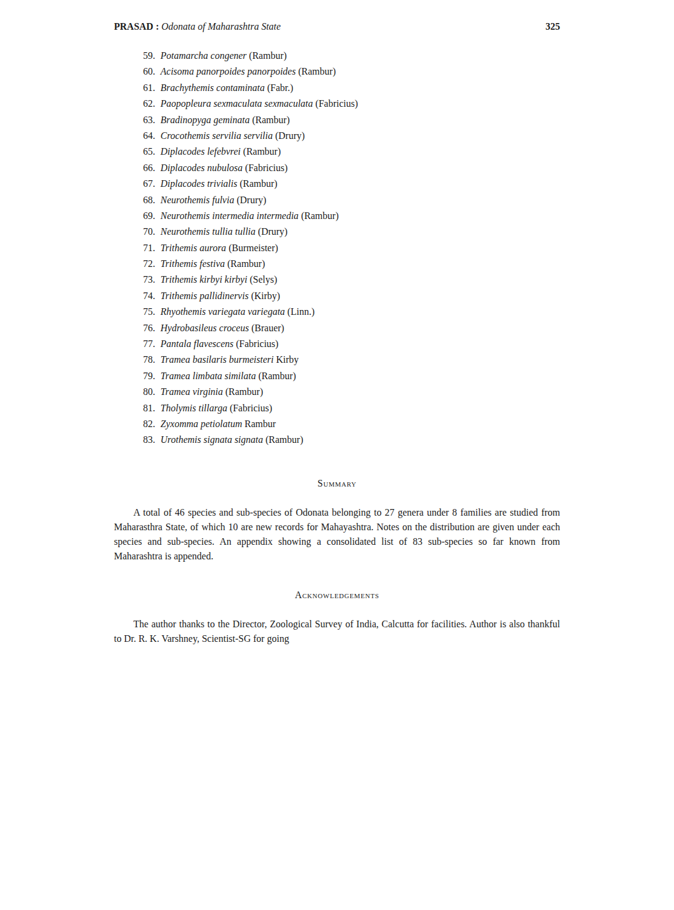PRASAD : Odonata of Maharashtra State
325
59. Potamarcha congener (Rambur)
60. Acisoma panorpoides panorpoides (Rambur)
61. Brachythemis contaminata (Fabr.)
62. Paopopleura sexmaculata sexmaculata (Fabricius)
63. Bradinopyga geminata (Rambur)
64. Crocothemis servilia servilia (Drury)
65. Diplacodes lefebvrei (Rambur)
66. Diplacodes nubulosa (Fabricius)
67. Diplacodes trivialis (Rambur)
68. Neurothemis fulvia (Drury)
69. Neurothemis intermedia intermedia (Rambur)
70. Neurothemis tullia tullia (Drury)
71. Trithemis aurora (Burmeister)
72. Trithemis festiva (Rambur)
73. Trithemis kirbyi kirbyi (Selys)
74. Trithemis pallidinervis (Kirby)
75. Rhyothemis variegata variegata (Linn.)
76. Hydrobasileus croceus (Brauer)
77. Pantala flavescens (Fabricius)
78. Tramea basilaris burmeisteri Kirby
79. Tramea limbata similata (Rambur)
80. Tramea virginia (Rambur)
81. Tholymis tillarga (Fabricius)
82. Zyxomma petiolatum Rambur
83. Urothemis signata signata (Rambur)
Summary
A total of 46 species and sub-species of Odonata belonging to 27 genera under 8 families are studied from Maharasthra State, of which 10 are new records for Mahayashtra. Notes on the distribution are given under each species and sub-species. An appendix showing a consolidated list of 83 sub-species so far known from Maharashtra is appended.
Acknowledgements
The author thanks to the Director, Zoological Survey of India, Calcutta for facilities. Author is also thankful to Dr. R. K. Varshney, Scientist-SG for going